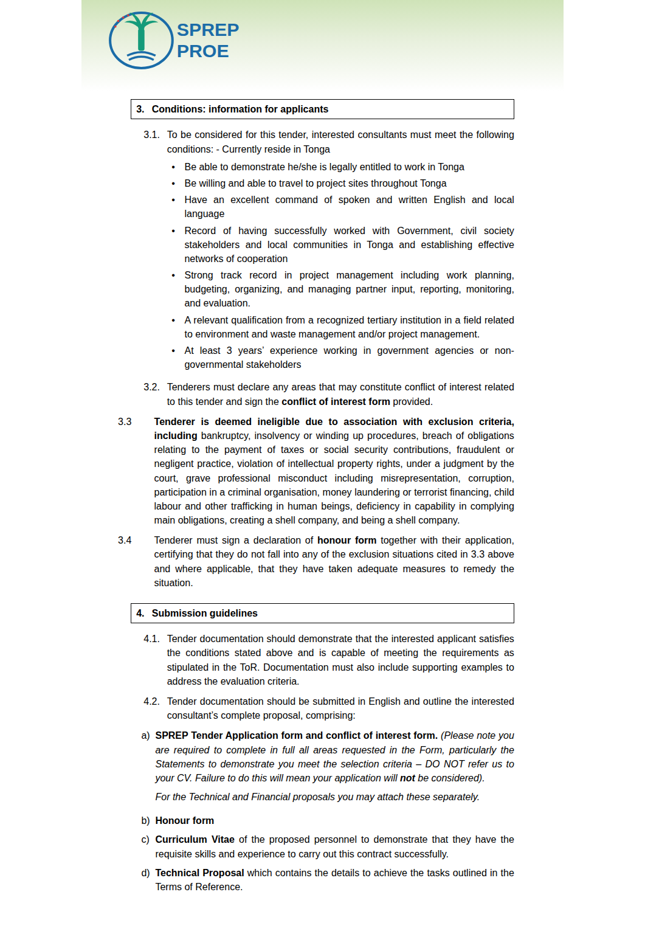3. Conditions: information for applicants
3.1.
To be considered for this tender, interested consultants must meet the following conditions: - Currently reside in Tonga
Be able to demonstrate he/she is legally entitled to work in Tonga
Be willing and able to travel to project sites throughout Tonga
Have an excellent command of spoken and written English and local language
Record of having successfully worked with Government, civil society stakeholders and local communities in Tonga and establishing effective networks of cooperation
Strong track record in project management including work planning, budgeting, organizing, and managing partner input, reporting, monitoring, and evaluation.
A relevant qualification from a recognized tertiary institution in a field related to environment and waste management and/or project management.
At least 3 years’ experience working in government agencies or non-governmental stakeholders
3.2.
Tenderers must declare any areas that may constitute conflict of interest related to this tender and sign the conflict of interest form provided.
3.3
Tenderer is deemed ineligible due to association with exclusion criteria, including bankruptcy, insolvency or winding up procedures, breach of obligations relating to the payment of taxes or social security contributions, fraudulent or negligent practice, violation of intellectual property rights, under a judgment by the court, grave professional misconduct including misrepresentation, corruption, participation in a criminal organisation, money laundering or terrorist financing, child labour and other trafficking in human beings, deficiency in capability in complying main obligations, creating a shell company, and being a shell company.
3.4
Tenderer must sign a declaration of honour form together with their application, certifying that they do not fall into any of the exclusion situations cited in 3.3 above and where applicable, that they have taken adequate measures to remedy the situation.
4. Submission guidelines
4.1.
Tender documentation should demonstrate that the interested applicant satisfies the conditions stated above and is capable of meeting the requirements as stipulated in the ToR. Documentation must also include supporting examples to address the evaluation criteria.
4.2.
Tender documentation should be submitted in English and outline the interested consultant’s complete proposal, comprising:
a) SPREP Tender Application form and conflict of interest form. (Please note you are required to complete in full all areas requested in the Form, particularly the Statements to demonstrate you meet the selection criteria – DO NOT refer us to your CV. Failure to do this will mean your application will not be considered).
For the Technical and Financial proposals you may attach these separately.
b) Honour form
c) Curriculum Vitae of the proposed personnel to demonstrate that they have the requisite skills and experience to carry out this contract successfully.
d) Technical Proposal which contains the details to achieve the tasks outlined in the Terms of Reference.